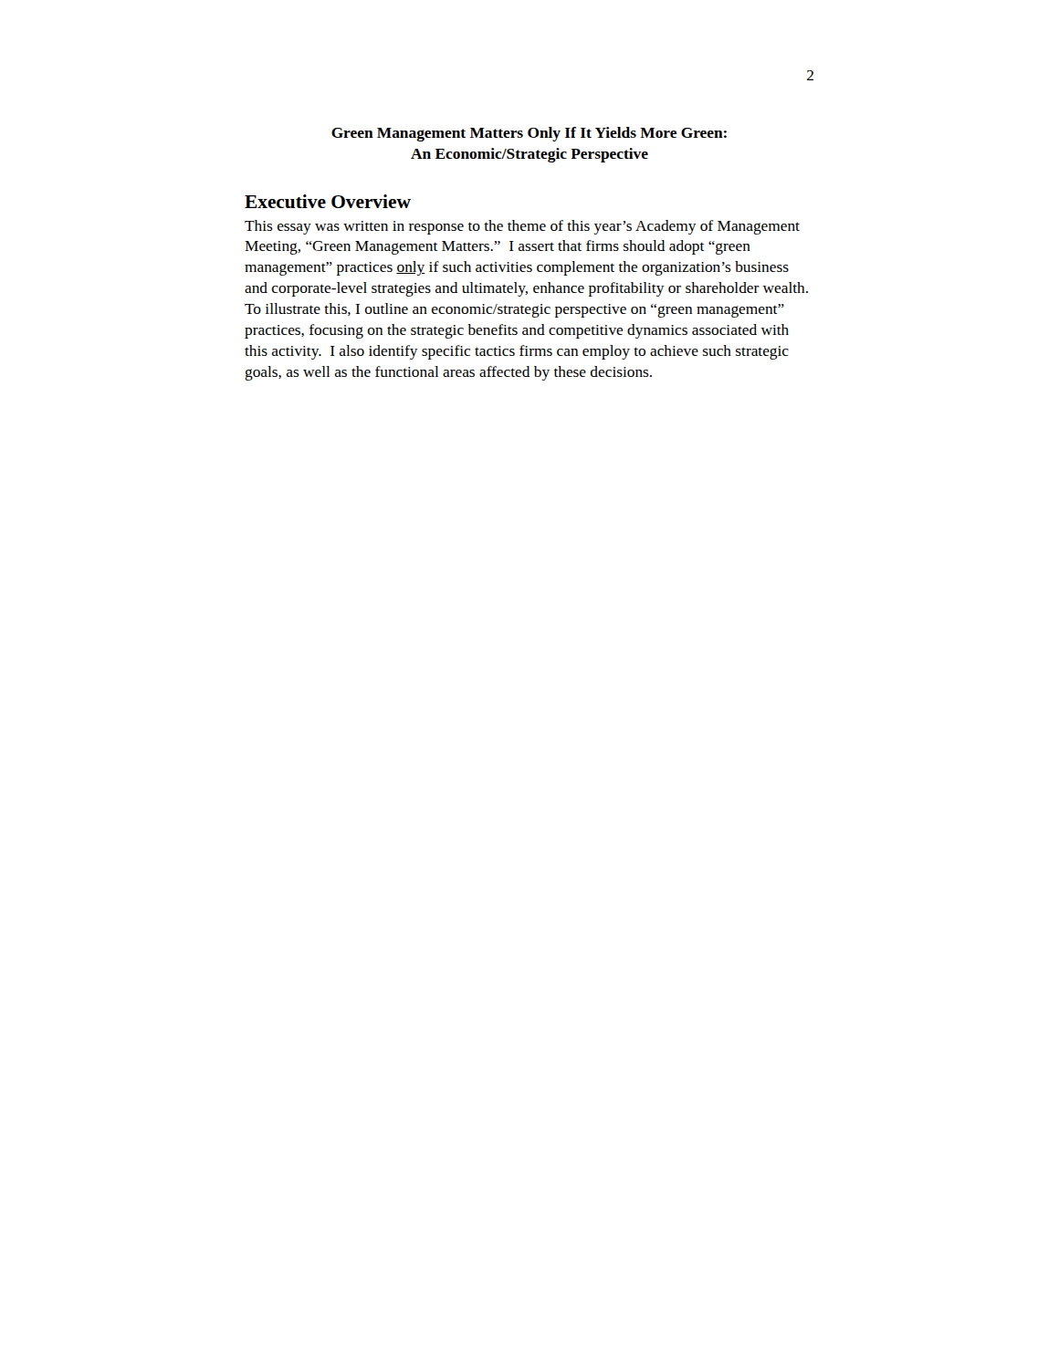2
Green Management Matters Only If It Yields More Green: An Economic/Strategic Perspective
Executive Overview
This essay was written in response to the theme of this year’s Academy of Management Meeting, “Green Management Matters.” I assert that firms should adopt “green management” practices only if such activities complement the organization’s business and corporate-level strategies and ultimately, enhance profitability or shareholder wealth. To illustrate this, I outline an economic/strategic perspective on “green management” practices, focusing on the strategic benefits and competitive dynamics associated with this activity. I also identify specific tactics firms can employ to achieve such strategic goals, as well as the functional areas affected by these decisions.